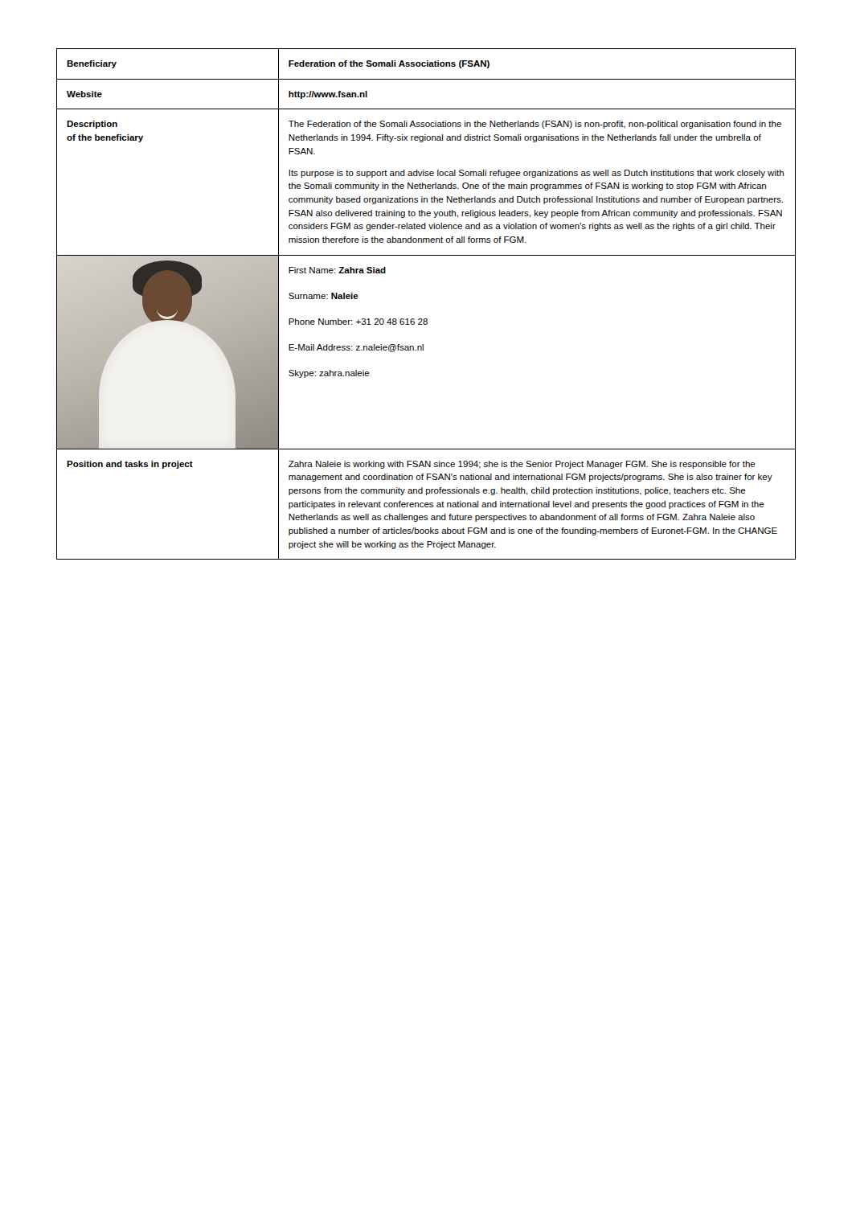| Beneficiary | Federation of the Somali Associations (FSAN) |
| Website | http://www.fsan.nl |
| Description of the beneficiary | The Federation of the Somali Associations in the Netherlands (FSAN) is non-profit, non-political organisation found in the Netherlands in 1994. Fifty-six regional and district Somali organisations in the Netherlands fall under the umbrella of FSAN. Its purpose is to support and advise local Somali refugee organizations as well as Dutch institutions that work closely with the Somali community in the Netherlands. One of the main programmes of FSAN is working to stop FGM with African community based organizations in the Netherlands and Dutch professional Institutions and number of European partners. FSAN also delivered training to the youth, religious leaders, key people from African community and professionals. FSAN considers FGM as gender-related violence and as a violation of women's rights as well as the rights of a girl child. Their mission therefore is the abandonment of all forms of FGM. |
| | First Name: Zahra Siad Surname: Naleie Phone Number: +31 20 48 616 28 E-Mail Address: z.naleie@fsan.nl Skype: zahra.naleie |
| Position and tasks in project | Zahra Naleie is working with FSAN since 1994; she is the Senior Project Manager FGM. She is responsible for the management and coordination of FSAN's national and international FGM projects/programs. She is also trainer for key persons from the community and professionals e.g. health, child protection institutions, police, teachers etc. She participates in relevant conferences at national and international level and presents the good practices of FGM in the Netherlands as well as challenges and future perspectives to abandonment of all forms of FGM. Zahra Naleie also published a number of articles/books about FGM and is one of the founding-members of Euronet-FGM. In the CHANGE project she will be working as the Project Manager. |